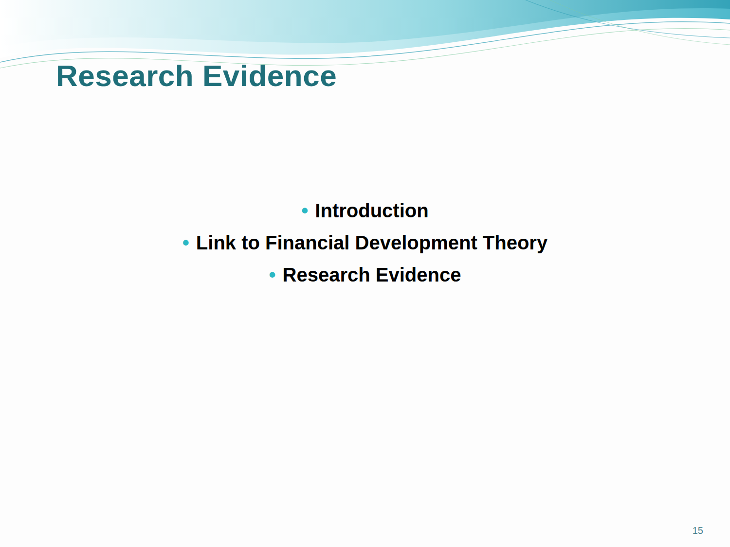Research Evidence
Introduction
Link to Financial Development Theory
Research Evidence
15